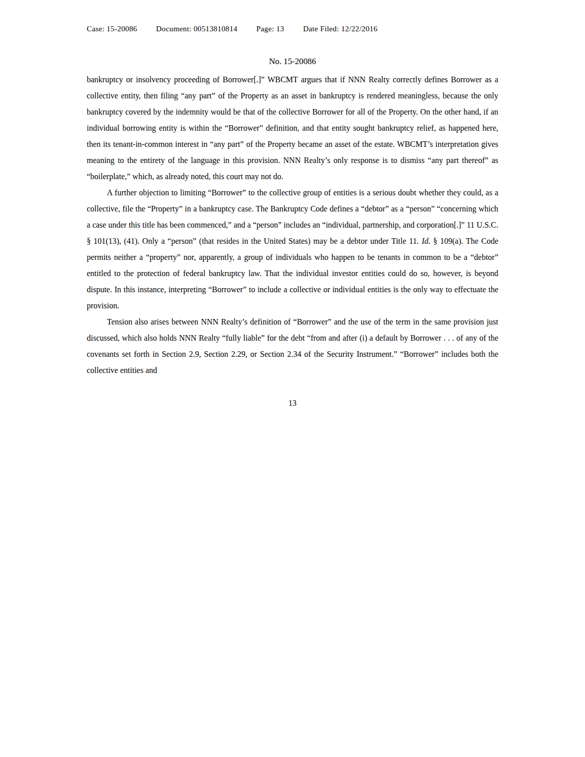Case: 15-20086 Document: 00513810814 Page: 13 Date Filed: 12/22/2016
No. 15-20086
bankruptcy or insolvency proceeding of Borrower[.]” WBCMT argues that if NNN Realty correctly defines Borrower as a collective entity, then filing “any part” of the Property as an asset in bankruptcy is rendered meaningless, because the only bankruptcy covered by the indemnity would be that of the collective Borrower for all of the Property. On the other hand, if an individual borrowing entity is within the “Borrower” definition, and that entity sought bankruptcy relief, as happened here, then its tenant-in-common interest in “any part” of the Property became an asset of the estate. WBCMT’s interpretation gives meaning to the entirety of the language in this provision. NNN Realty’s only response is to dismiss “any part thereof” as “boilerplate,” which, as already noted, this court may not do.
A further objection to limiting “Borrower” to the collective group of entities is a serious doubt whether they could, as a collective, file the “Property” in a bankruptcy case. The Bankruptcy Code defines a “debtor” as a “person” “concerning which a case under this title has been commenced,” and a “person” includes an “individual, partnership, and corporation[.]” 11 U.S.C. § 101(13), (41). Only a “person” (that resides in the United States) may be a debtor under Title 11. Id. § 109(a). The Code permits neither a “property” nor, apparently, a group of individuals who happen to be tenants in common to be a “debtor” entitled to the protection of federal bankruptcy law. That the individual investor entities could do so, however, is beyond dispute. In this instance, interpreting “Borrower” to include a collective or individual entities is the only way to effectuate the provision.
Tension also arises between NNN Realty’s definition of “Borrower” and the use of the term in the same provision just discussed, which also holds NNN Realty “fully liable” for the debt “from and after (i) a default by Borrower . . . of any of the covenants set forth in Section 2.9, Section 2.29, or Section 2.34 of the Security Instrument.” “Borrower” includes both the collective entities and
13